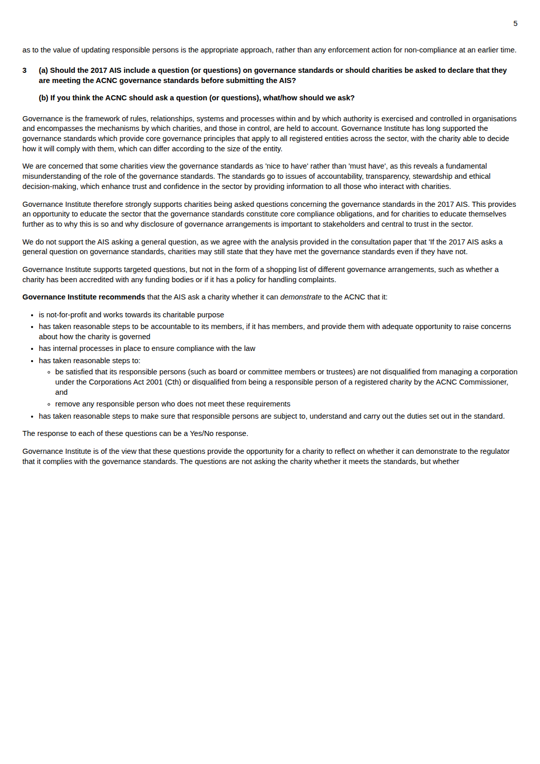5
as to the value of updating responsible persons is the appropriate approach, rather than any enforcement action for non-compliance at an earlier time.
3
(a) Should the 2017 AIS include a question (or questions) on governance standards or should charities be asked to declare that they are meeting the ACNC governance standards before submitting the AIS?
(b) If you think the ACNC should ask a question (or questions), what/how should we ask?
Governance is the framework of rules, relationships, systems and processes within and by which authority is exercised and controlled in organisations and encompasses the mechanisms by which charities, and those in control, are held to account. Governance Institute has long supported the governance standards which provide core governance principles that apply to all registered entities across the sector, with the charity able to decide how it will comply with them, which can differ according to the size of the entity.
We are concerned that some charities view the governance standards as 'nice to have' rather than 'must have', as this reveals a fundamental misunderstanding of the role of the governance standards. The standards go to issues of accountability, transparency, stewardship and ethical decision-making, which enhance trust and confidence in the sector by providing information to all those who interact with charities.
Governance Institute therefore strongly supports charities being asked questions concerning the governance standards in the 2017 AIS. This provides an opportunity to educate the sector that the governance standards constitute core compliance obligations, and for charities to educate themselves further as to why this is so and why disclosure of governance arrangements is important to stakeholders and central to trust in the sector.
We do not support the AIS asking a general question, as we agree with the analysis provided in the consultation paper that 'If the 2017 AIS asks a general question on governance standards, charities may still state that they have met the governance standards even if they have not.
Governance Institute supports targeted questions, but not in the form of a shopping list of different governance arrangements, such as whether a charity has been accredited with any funding bodies or if it has a policy for handling complaints.
Governance Institute recommends that the AIS ask a charity whether it can demonstrate to the ACNC that it:
is not-for-profit and works towards its charitable purpose
has taken reasonable steps to be accountable to its members, if it has members, and provide them with adequate opportunity to raise concerns about how the charity is governed
has internal processes in place to ensure compliance with the law
has taken reasonable steps to:
be satisfied that its responsible persons (such as board or committee members or trustees) are not disqualified from managing a corporation under the Corporations Act 2001 (Cth) or disqualified from being a responsible person of a registered charity by the ACNC Commissioner, and
remove any responsible person who does not meet these requirements
has taken reasonable steps to make sure that responsible persons are subject to, understand and carry out the duties set out in the standard.
The response to each of these questions can be a Yes/No response.
Governance Institute is of the view that these questions provide the opportunity for a charity to reflect on whether it can demonstrate to the regulator that it complies with the governance standards. The questions are not asking the charity whether it meets the standards, but whether